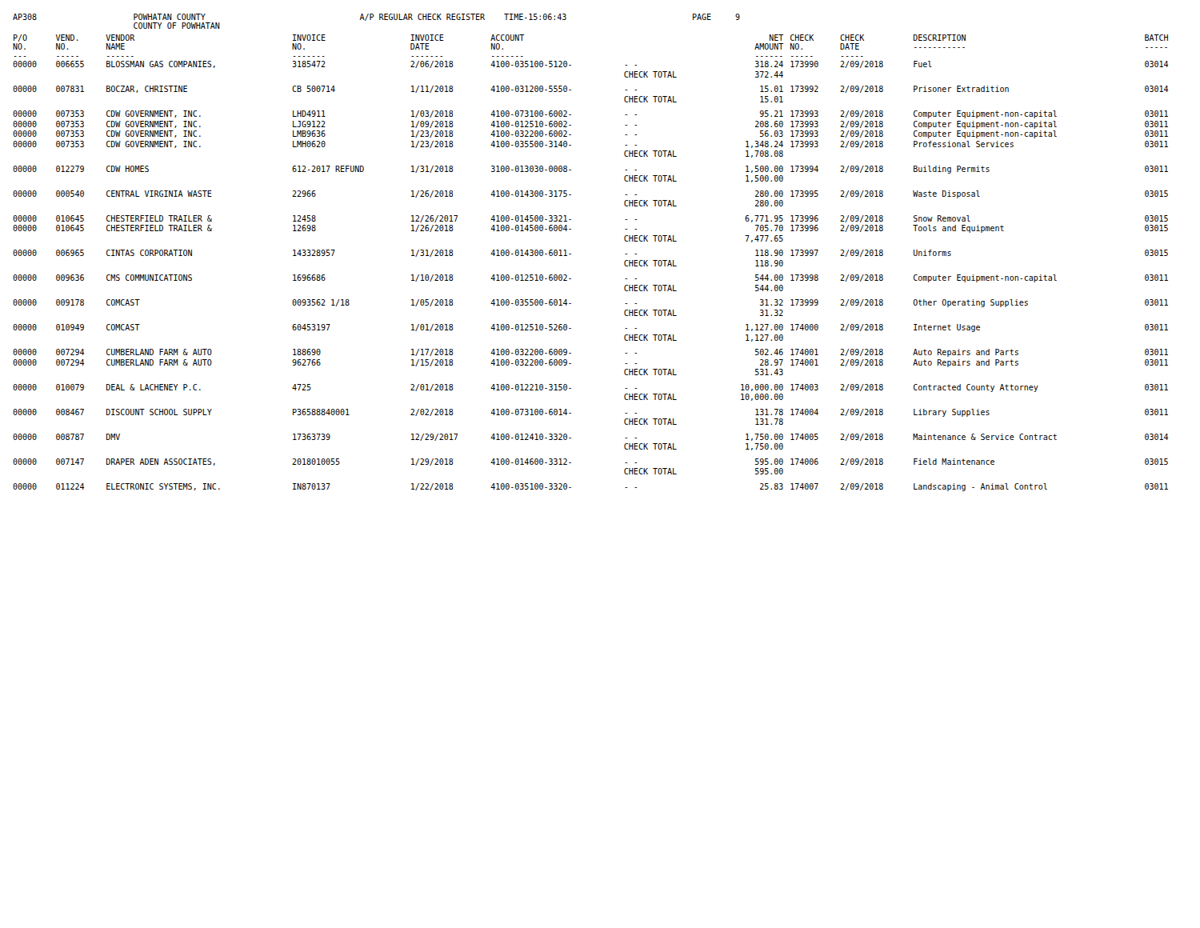AP308 POWHATAN COUNTY A/P REGULAR CHECK REGISTER TIME-15:06:43 PAGE 9 COUNTY OF POWHATAN
| P/O NO. --- | VEND. NO. ----- | VENDOR NAME ------ | INVOICE NO. ------- | INVOICE DATE ------- | ACCOUNT NO. ------- | | NET AMOUNT ------ | CHECK NO. ----- | CHECK DATE ----- | DESCRIPTION ----------- | BATCH ----- |
| --- | --- | --- | --- | --- | --- | --- | --- | --- | --- | --- | --- |
| 00000 | 006655 | BLOSSMAN GAS COMPANIES, | 3185472 | 2/06/2018 | 4100-035100-5120- | - - | 318.24 | 173990 | 2/09/2018 | Fuel | 03014 |
| | | | | | | CHECK TOTAL | 372.44 | | | | |
| 00000 | 007831 | BOCZAR, CHRISTINE | CB 500714 | 1/11/2018 | 4100-031200-5550- | - - | 15.01 | 173992 | 2/09/2018 | Prisoner Extradition | 03014 |
| | | | | | | CHECK TOTAL | 15.01 | | | | |
| 00000 | 007353 | CDW GOVERNMENT, INC. | LHD4911 | 1/03/2018 | 4100-073100-6002- | - - | 95.21 | 173993 | 2/09/2018 | Computer Equipment-non-capital | 03011 |
| 00000 | 007353 | CDW GOVERNMENT, INC. | LJG9122 | 1/09/2018 | 4100-012510-6002- | - - | 208.60 | 173993 | 2/09/2018 | Computer Equipment-non-capital | 03011 |
| 00000 | 007353 | CDW GOVERNMENT, INC. | LMB9636 | 1/23/2018 | 4100-032200-6002- | - - | 56.03 | 173993 | 2/09/2018 | Computer Equipment-non-capital | 03011 |
| 00000 | 007353 | CDW GOVERNMENT, INC. | LMH0620 | 1/23/2018 | 4100-035500-3140- | - - | 1,348.24 | 173993 | 2/09/2018 | Professional Services | 03011 |
| | | | | | | CHECK TOTAL | 1,708.08 | | | | |
| 00000 | 012279 | CDW HOMES | 612-2017 REFUND | 1/31/2018 | 3100-013030-0008- | - - | 1,500.00 | 173994 | 2/09/2018 | Building Permits | 03011 |
| | | | | | | CHECK TOTAL | 1,500.00 | | | | |
| 00000 | 000540 | CENTRAL VIRGINIA WASTE | 22966 | 1/26/2018 | 4100-014300-3175- | - - | 280.00 | 173995 | 2/09/2018 | Waste Disposal | 03015 |
| | | | | | | CHECK TOTAL | 280.00 | | | | |
| 00000 | 010645 | CHESTERFIELD TRAILER & | 12458 | 12/26/2017 | 4100-014500-3321- | - - | 6,771.95 | 173996 | 2/09/2018 | Snow Removal | 03015 |
| 00000 | 010645 | CHESTERFIELD TRAILER & | 12698 | 1/26/2018 | 4100-014500-6004- | - - | 705.70 | 173996 | 2/09/2018 | Tools and Equipment | 03015 |
| | | | | | | CHECK TOTAL | 7,477.65 | | | | |
| 00000 | 006965 | CINTAS CORPORATION | 143328957 | 1/31/2018 | 4100-014300-6011- | - - | 118.90 | 173997 | 2/09/2018 | Uniforms | 03015 |
| | | | | | | CHECK TOTAL | 118.90 | | | | |
| 00000 | 009636 | CMS COMMUNICATIONS | 1696686 | 1/10/2018 | 4100-012510-6002- | - - | 544.00 | 173998 | 2/09/2018 | Computer Equipment-non-capital | 03011 |
| | | | | | | CHECK TOTAL | 544.00 | | | | |
| 00000 | 009178 | COMCAST | 0093562 1/18 | 1/05/2018 | 4100-035500-6014- | - - | 31.32 | 173999 | 2/09/2018 | Other Operating Supplies | 03011 |
| | | | | | | CHECK TOTAL | 31.32 | | | | |
| 00000 | 010949 | COMCAST | 60453197 | 1/01/2018 | 4100-012510-5260- | - - | 1,127.00 | 174000 | 2/09/2018 | Internet Usage | 03011 |
| | | | | | | CHECK TOTAL | 1,127.00 | | | | |
| 00000 | 007294 | CUMBERLAND FARM & AUTO | 188690 | 1/17/2018 | 4100-032200-6009- | - - | 502.46 | 174001 | 2/09/2018 | Auto Repairs and Parts | 03011 |
| 00000 | 007294 | CUMBERLAND FARM & AUTO | 962766 | 1/15/2018 | 4100-032200-6009- | - - | 28.97 | 174001 | 2/09/2018 | Auto Repairs and Parts | 03011 |
| | | | | | | CHECK TOTAL | 531.43 | | | | |
| 00000 | 010079 | DEAL & LACHENEY P.C. | 4725 | 2/01/2018 | 4100-012210-3150- | - - | 10,000.00 | 174003 | 2/09/2018 | Contracted County Attorney | 03011 |
| | | | | | | CHECK TOTAL | 10,000.00 | | | | |
| 00000 | 008467 | DISCOUNT SCHOOL SUPPLY | P36588840001 | 2/02/2018 | 4100-073100-6014- | - - | 131.78 | 174004 | 2/09/2018 | Library Supplies | 03011 |
| | | | | | | CHECK TOTAL | 131.78 | | | | |
| 00000 | 008787 | DMV | 17363739 | 12/29/2017 | 4100-012410-3320- | - - | 1,750.00 | 174005 | 2/09/2018 | Maintenance & Service Contract | 03014 |
| | | | | | | CHECK TOTAL | 1,750.00 | | | | |
| 00000 | 007147 | DRAPER ADEN ASSOCIATES, | 2018010055 | 1/29/2018 | 4100-014600-3312- | - - | 595.00 | 174006 | 2/09/2018 | Field Maintenance | 03015 |
| | | | | | | CHECK TOTAL | 595.00 | | | | |
| 00000 | 011224 | ELECTRONIC SYSTEMS, INC. | IN870137 | 1/22/2018 | 4100-035100-3320- | - - | 25.83 | 174007 | 2/09/2018 | Landscaping - Animal Control | 03011 |